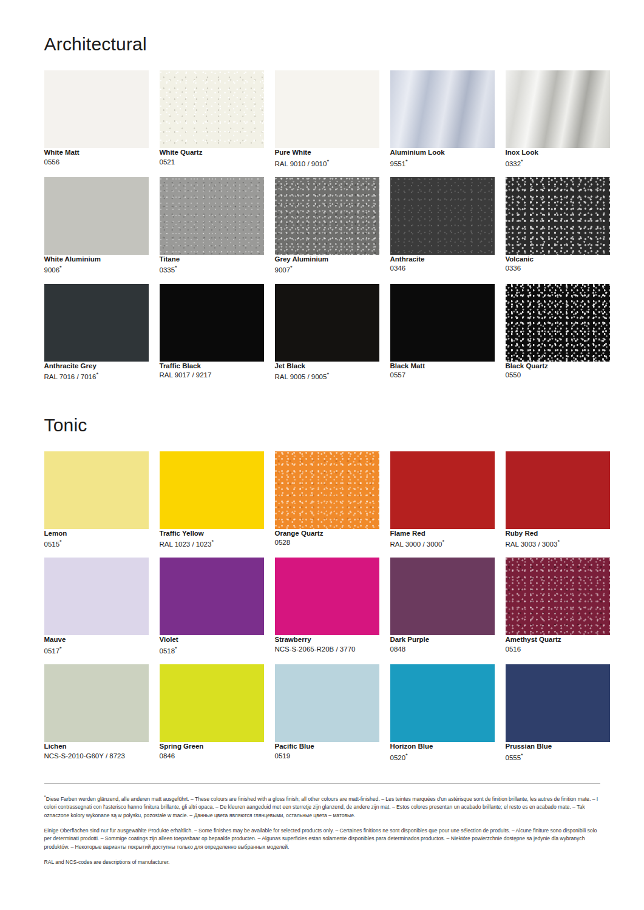Architectural
White Matt 0556
White Quartz 0521
Pure White RAL 9010 / 9010*
Aluminium Look 9551*
Inox Look 0332*
White Aluminium 9006*
Titane 0335*
Grey Aluminium 9007*
Anthracite 0346
Volcanic 0336
Anthracite Grey RAL 7016 / 7016*
Traffic Black RAL 9017 / 9217
Jet Black RAL 9005 / 9005*
Black Matt 0557
Black Quartz 0550
Tonic
Lemon 0515*
Traffic Yellow RAL 1023 / 1023*
Orange Quartz 0528
Flame Red RAL 3000 / 3000*
Ruby Red RAL 3003 / 3003*
Mauve 0517*
Violet 0518*
Strawberry NCS-S-2065-R20B / 3770
Dark Purple 0848
Amethyst Quartz 0516
Lichen NCS-S-2010-G60Y / 8723
Spring Green 0846
Pacific Blue 0519
Horizon Blue 0520*
Prussian Blue 0555*
*Diese Farben werden glänzend, alle anderen matt ausgeführt. – These colours are finished with a gloss finish; all other colours are matt-finished. – Les teintes marquées d'un astérisque sont de finition brillante, les autres de finition mate. – I colori contrassegnati con l'asterisco hanno finitura brillante, gli altri opaca. – De kleuren aangeduid met een sterretje zijn glanzend, de andere zijn mat. – Estos colores presentan un acabado brillante; el resto es en acabado mate. – Tak oznaczone kolory wykonane są w połysku, pozostałe w macie. – Данные цвета являются глянцевыми, остальные цвета – матовые.
Einige Oberflächen sind nur für ausgewählte Produkte erhältlich. – Some finishes may be available for selected products only. – Certaines finitions ne sont disponibles que pour une sélection de produits. – Alcune finiture sono disponibili solo per determinati prodotti. – Sommige coatings zijn alleen toepasbaar op bepaalde producten. – Algunas superficies estan solamente disponibles para determinados productos. – Niektóre powierzchnie dostępne sa jedynie dla wybranych produktów. – Некоторые варианты покрытий доступны только для определенно выбранных моделей.
RAL and NCS-codes are descriptions of manufacturer.